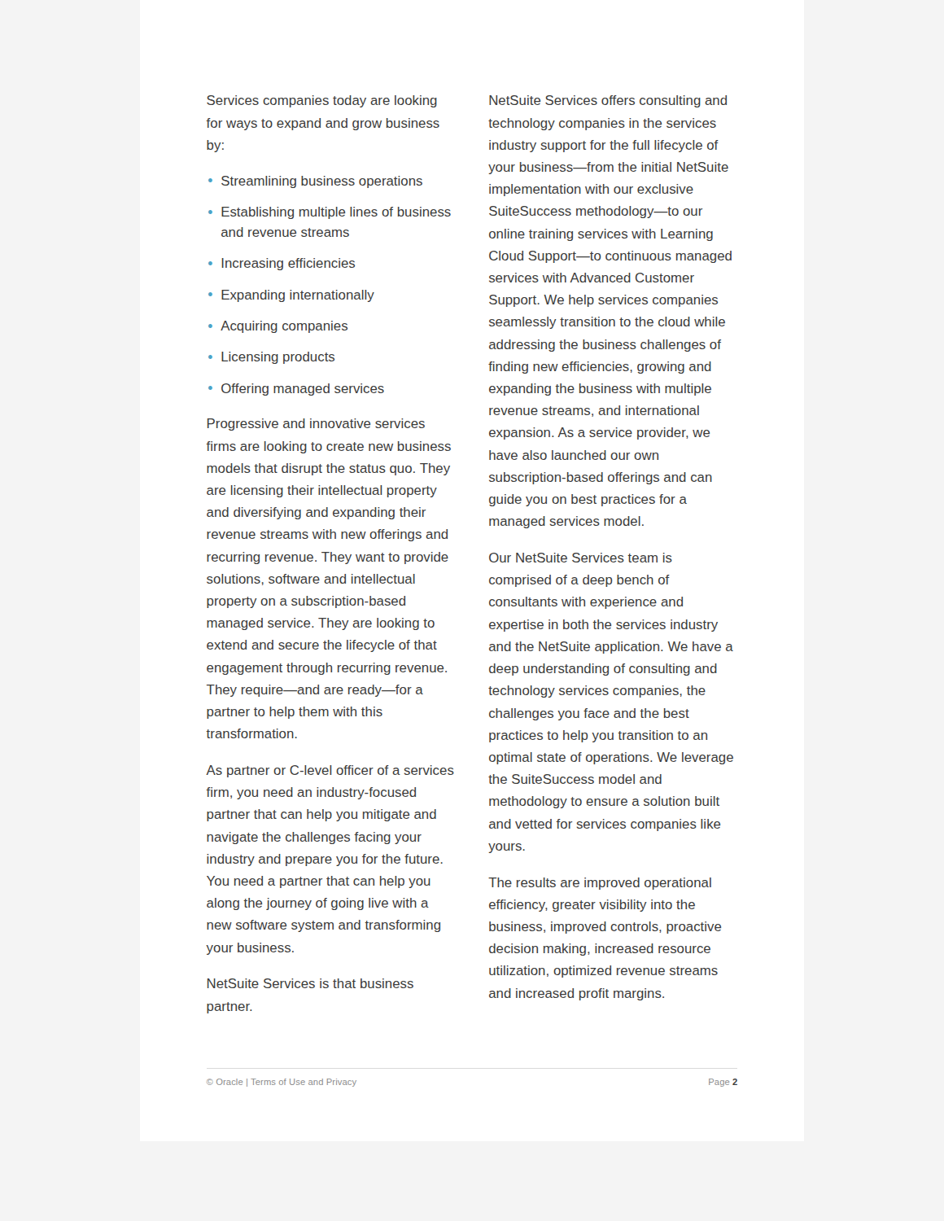Services companies today are looking for ways to expand and grow business by:
Streamlining business operations
Establishing multiple lines of business and revenue streams
Increasing efficiencies
Expanding internationally
Acquiring companies
Licensing products
Offering managed services
Progressive and innovative services firms are looking to create new business models that disrupt the status quo. They are licensing their intellectual property and diversifying and expanding their revenue streams with new offerings and recurring revenue. They want to provide solutions, software and intellectual property on a subscription-based managed service. They are looking to extend and secure the lifecycle of that engagement through recurring revenue. They require—and are ready—for a partner to help them with this transformation.
As partner or C-level officer of a services firm, you need an industry-focused partner that can help you mitigate and navigate the challenges facing your industry and prepare you for the future. You need a partner that can help you along the journey of going live with a new software system and transforming your business.
NetSuite Services is that business partner.
NetSuite Services offers consulting and technology companies in the services industry support for the full lifecycle of your business—from the initial NetSuite implementation with our exclusive SuiteSuccess methodology—to our online training services with Learning Cloud Support—to continuous managed services with Advanced Customer Support. We help services companies seamlessly transition to the cloud while addressing the business challenges of finding new efficiencies, growing and expanding the business with multiple revenue streams, and international expansion. As a service provider, we have also launched our own subscription-based offerings and can guide you on best practices for a managed services model.
Our NetSuite Services team is comprised of a deep bench of consultants with experience and expertise in both the services industry and the NetSuite application. We have a deep understanding of consulting and technology services companies, the challenges you face and the best practices to help you transition to an optimal state of operations. We leverage the SuiteSuccess model and methodology to ensure a solution built and vetted for services companies like yours.
The results are improved operational efficiency, greater visibility into the business, improved controls, proactive decision making, increased resource utilization, optimized revenue streams and increased profit margins.
© Oracle | Terms of Use and Privacy
Page 2